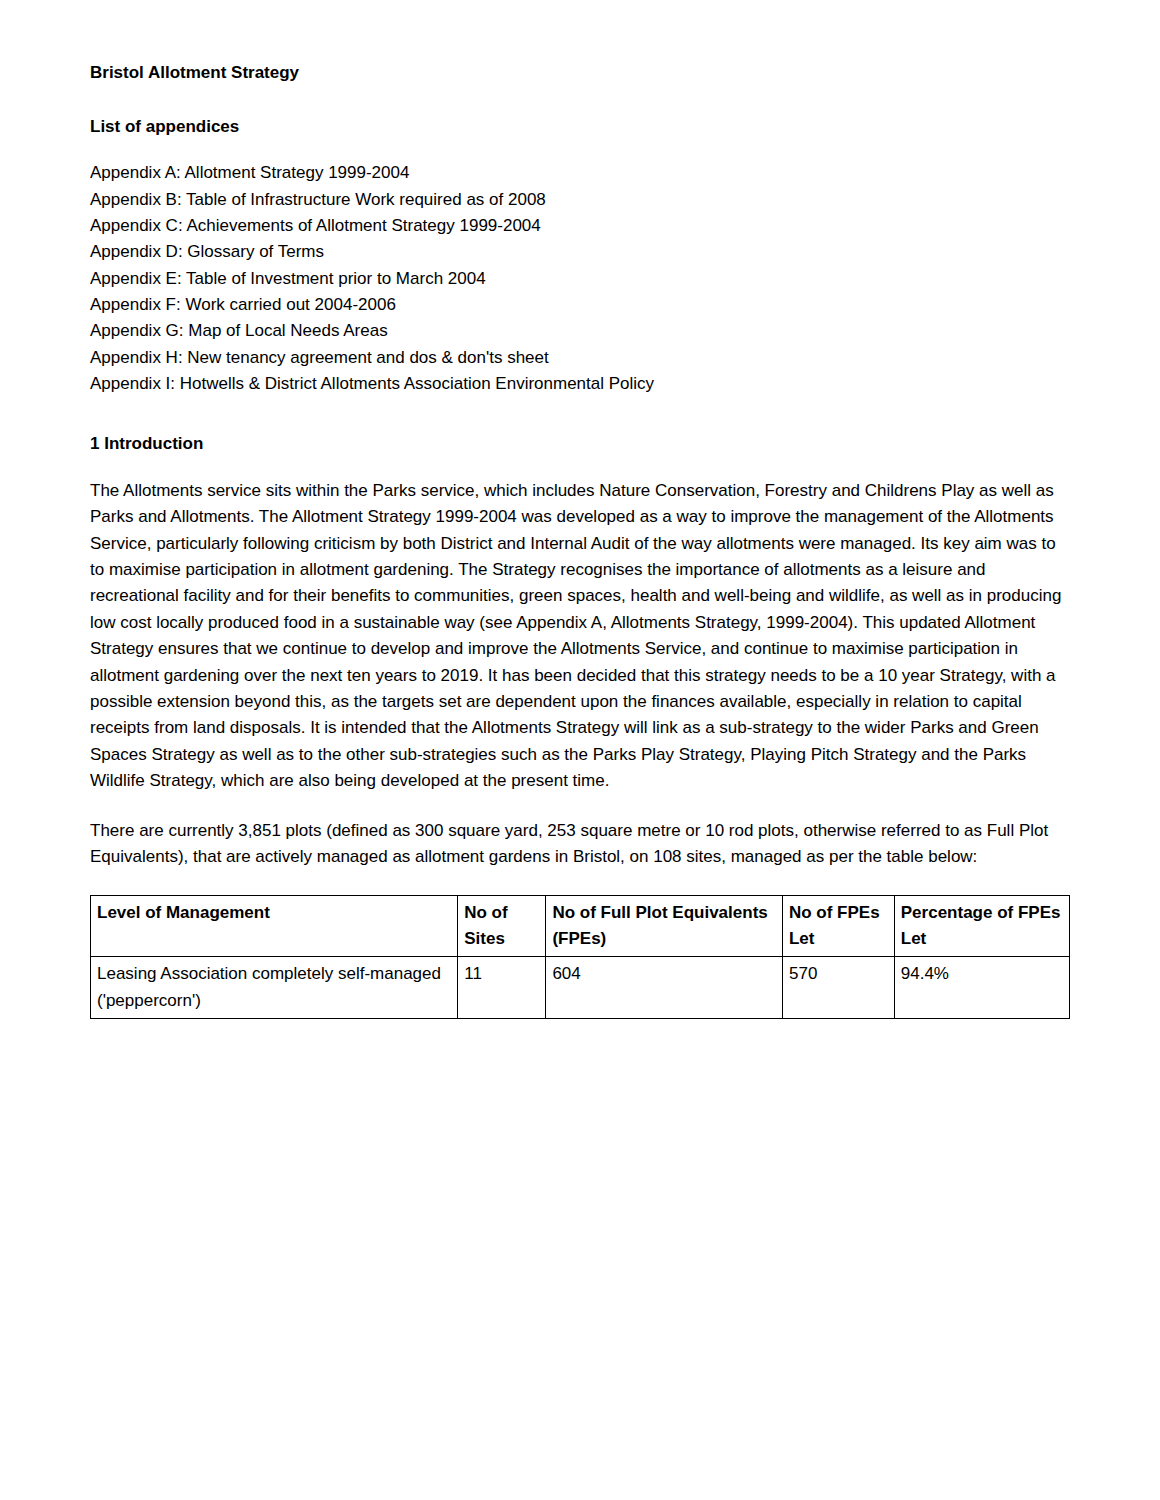Bristol Allotment Strategy
List of appendices
Appendix A: Allotment Strategy 1999-2004
Appendix B: Table of Infrastructure Work required as of 2008
Appendix C: Achievements of Allotment Strategy 1999-2004
Appendix D: Glossary of Terms
Appendix E: Table of Investment prior to March 2004
Appendix F: Work carried out 2004-2006
Appendix G: Map of Local Needs Areas
Appendix H: New tenancy agreement and dos & don'ts sheet
Appendix I: Hotwells & District Allotments Association Environmental Policy
1 Introduction
The Allotments service sits within the Parks service, which includes Nature Conservation, Forestry and Childrens Play as well as Parks and Allotments. The Allotment Strategy 1999-2004 was developed as a way to improve the management of the Allotments Service, particularly following criticism by both District and Internal Audit of the way allotments were managed. Its key aim was to to maximise participation in allotment gardening. The Strategy recognises the importance of allotments as a leisure and recreational facility and for their benefits to communities, green spaces, health and well-being and wildlife, as well as in producing low cost locally produced food in a sustainable way (see Appendix A, Allotments Strategy, 1999-2004). This updated Allotment Strategy ensures that we continue to develop and improve the Allotments Service, and continue to maximise participation in allotment gardening over the next ten years to 2019. It has been decided that this strategy needs to be a 10 year Strategy, with a possible extension beyond this, as the targets set are dependent upon the finances available, especially in relation to capital receipts from land disposals. It is intended that the Allotments Strategy will link as a sub-strategy to the wider Parks and Green Spaces Strategy as well as to the other sub-strategies such as the Parks Play Strategy, Playing Pitch Strategy and the Parks Wildlife Strategy, which are also being developed at the present time.
There are currently 3,851 plots (defined as 300 square yard, 253 square metre or 10 rod plots, otherwise referred to as Full Plot Equivalents), that are actively managed as allotment gardens in Bristol, on 108 sites, managed as per the table below:
| Level of Management | No of Sites | No of Full Plot Equivalents (FPEs) | No of FPEs Let | Percentage of FPEs Let |
| --- | --- | --- | --- | --- |
| Leasing Association completely self-managed ('peppercorn') | 11 | 604 | 570 | 94.4% |